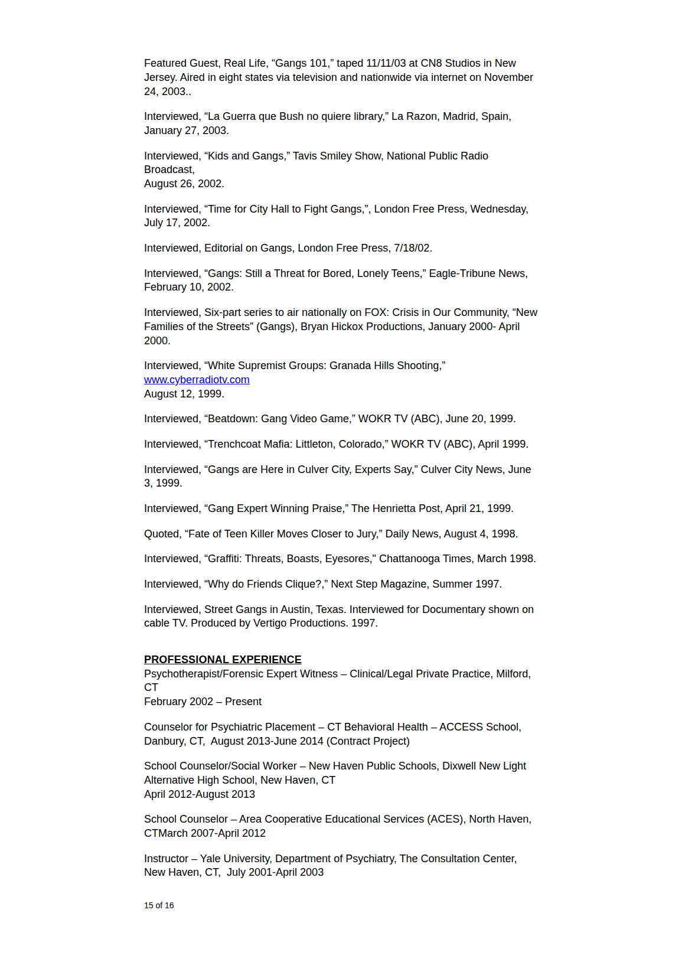Featured Guest, Real Life, “Gangs 101,” taped 11/11/03 at CN8 Studios in New Jersey. Aired in eight states via television and nationwide via internet on November 24, 2003..
Interviewed, “La Guerra que Bush no quiere library,” La Razon, Madrid, Spain, January 27, 2003.
Interviewed, “Kids and Gangs,” Tavis Smiley Show, National Public Radio Broadcast,
August 26, 2002.
Interviewed, “Time for City Hall to Fight Gangs,”, London Free Press, Wednesday, July 17, 2002.
Interviewed, Editorial on Gangs, London Free Press, 7/18/02.
Interviewed, “Gangs: Still a Threat for Bored, Lonely Teens,” Eagle-Tribune News, February 10, 2002.
Interviewed, Six-part series to air nationally on FOX: Crisis in Our Community, “New Families of the Streets” (Gangs), Bryan Hickox Productions, January 2000- April 2000.
Interviewed, “White Supremist Groups: Granada Hills Shooting,” www.cyberradiotv.com
August 12, 1999.
Interviewed, “Beatdown: Gang Video Game,” WOKR TV (ABC), June 20, 1999.
Interviewed, “Trenchcoat Mafia: Littleton, Colorado,” WOKR TV (ABC), April 1999.
Interviewed, “Gangs are Here in Culver City, Experts Say,” Culver City News, June 3, 1999.
Interviewed, “Gang Expert Winning Praise,” The Henrietta Post, April 21, 1999.
Quoted, “Fate of Teen Killer Moves Closer to Jury,” Daily News, August 4, 1998.
Interviewed, “Graffiti: Threats, Boasts, Eyesores," Chattanooga Times, March 1998.
Interviewed, “Why do Friends Clique?,” Next Step Magazine, Summer 1997.
Interviewed, Street Gangs in Austin, Texas. Interviewed for Documentary shown on cable TV. Produced by Vertigo Productions. 1997.
PROFESSIONAL EXPERIENCE
Psychotherapist/Forensic Expert Witness – Clinical/Legal Private Practice, Milford, CT
February 2002 – Present
Counselor for Psychiatric Placement – CT Behavioral Health – ACCESS School, Danbury, CT, August 2013-June 2014 (Contract Project)
School Counselor/Social Worker – New Haven Public Schools, Dixwell New Light Alternative High School, New Haven, CT
April 2012-August 2013
School Counselor – Area Cooperative Educational Services (ACES), North Haven, CTMarch 2007-April 2012
Instructor – Yale University, Department of Psychiatry, The Consultation Center,
New Haven, CT, July 2001-April 2003
15 of 16